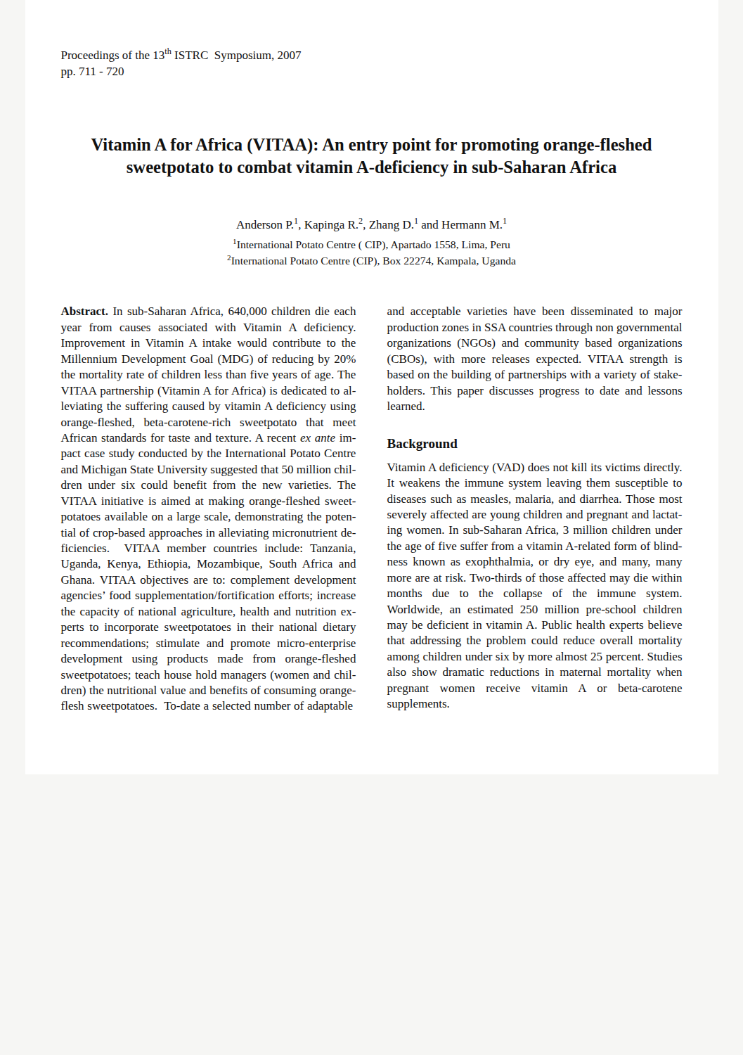Proceedings of the 13th ISTRC Symposium, 2007
pp. 711 - 720
Vitamin A for Africa (VITAA): An entry point for promoting orange-fleshed sweetpotato to combat vitamin A-deficiency in sub-Saharan Africa
Anderson P.1, Kapinga R.2, Zhang D.1 and Hermann M.1
1International Potato Centre ( CIP), Apartado 1558, Lima, Peru
2International Potato Centre (CIP), Box 22274, Kampala, Uganda
Abstract. In sub-Saharan Africa, 640,000 children die each year from causes associated with Vitamin A deficiency. Improvement in Vitamin A intake would contribute to the Millennium Development Goal (MDG) of reducing by 20% the mortality rate of children less than five years of age. The VITAA partnership (Vitamin A for Africa) is dedicated to alleviating the suffering caused by vitamin A deficiency using orange-fleshed, beta-carotene-rich sweetpotato that meet African standards for taste and texture. A recent ex ante impact case study conducted by the International Potato Centre and Michigan State University suggested that 50 million children under six could benefit from the new varieties. The VITAA initiative is aimed at making orange-fleshed sweetpotatoes available on a large scale, demonstrating the potential of crop-based approaches in alleviating micronutrient deficiencies. VITAA member countries include: Tanzania, Uganda, Kenya, Ethiopia, Mozambique, South Africa and Ghana. VITAA objectives are to: complement development agencies’ food supplementation/fortification efforts; increase the capacity of national agriculture, health and nutrition experts to incorporate sweetpotatoes in their national dietary recommendations; stimulate and promote micro-enterprise development using products made from orange-fleshed sweetpotatoes; teach house hold managers (women and children) the nutritional value and benefits of consuming orange-flesh sweetpotatoes. To-date a selected number of adaptable and acceptable varieties have been disseminated to major production zones in SSA countries through non governmental organizations (NGOs) and community based organizations (CBOs), with more releases expected. VITAA strength is based on the building of partnerships with a variety of stakeholders. This paper discusses progress to date and lessons learned.
Background
Vitamin A deficiency (VAD) does not kill its victims directly. It weakens the immune system leaving them susceptible to diseases such as measles, malaria, and diarrhea. Those most severely affected are young children and pregnant and lactating women. In sub-Saharan Africa, 3 million children under the age of five suffer from a vitamin A-related form of blindness known as exophthalmia, or dry eye, and many, many more are at risk. Two-thirds of those affected may die within months due to the collapse of the immune system. Worldwide, an estimated 250 million pre-school children may be deficient in vitamin A. Public health experts believe that addressing the problem could reduce overall mortality among children under six by more almost 25 percent. Studies also show dramatic reductions in maternal mortality when pregnant women receive vitamin A or beta-carotene supplements.